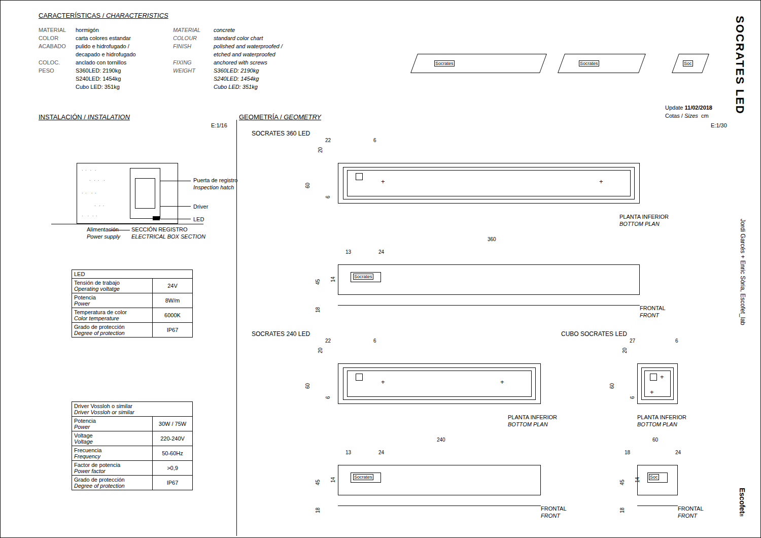CARACTERÍSTICAS / CHARACTERISTICS
MATERIAL
hormigón
COLOR
carta colores estandar
ACABADO
pulido e hidrofugado /
decapado e hidrofugado
COLOC.
anclado con tornillos
PESO
S360LED: 2190kg
S240LED: 1454kg
Cubo LED: 351kg
MATERIAL
concrete
COLOUR
standard color chart
FINISH
polished and waterproofed /
etched and waterproofed
FIXING
anchored with screws
WEIGHT
S360LED: 2190kg
S240LED: 1454kg
Cubo LED: 351kg
Socrates
Socrates
Soc
Update 11/02/2018
Cotas / Sizes cm
INSTALACIÓN / INSTALATION
E:1/16
GEOMETRÍA / GEOMETRY
E:1/30
· · · ·
· · · ·
· · · ·
· · ·
· · · ·
Puerta de registro
Inspection hatch
Driver
LED
Alimentación
Power supply
SECCIÓN REGISTRO
ELECTRICAL BOX SECTION
LED
| Tensión de trabajo Operating voltatge | 24V |
| Potencia Power | 8W/m |
| Temperatura de color Color temperature | 6000K |
| Grado de protección Degree of protection | IP67 |
Driver Vossloh o similar Driver Vossloh or similar
| Potencia Power | 30W / 75W |
| Voltage Voltage | 220-240V |
| Frecuencia Frequency | 50-60Hz |
| Factor de potencia Power factor | >0,9 |
| Grado de protección Degree of protection | IP67 |
SOCRATES 360 LED
+
+
PLANTA INFERIOR
BOTTOM PLAN
22
6
20
60
6
Socrates
360
13
24
45
14
18
FRONTAL
FRONT
SOCRATES 240 LED
+
+
PLANTA INFERIOR
BOTTOM PLAN
22
6
20
60
6
Socrates
240
13
24
45
14
18
FRONTAL
FRONT
CUBO SOCRATES LED
+
+
PLANTA INFERIOR
BOTTOM PLAN
27
6
20
60
6
Soc
60
18
24
45
14
18
FRONTAL
FRONT
SOCRATES LED
Jordi Garcés + Enric Sòria, Escofet_lab
Escofet®